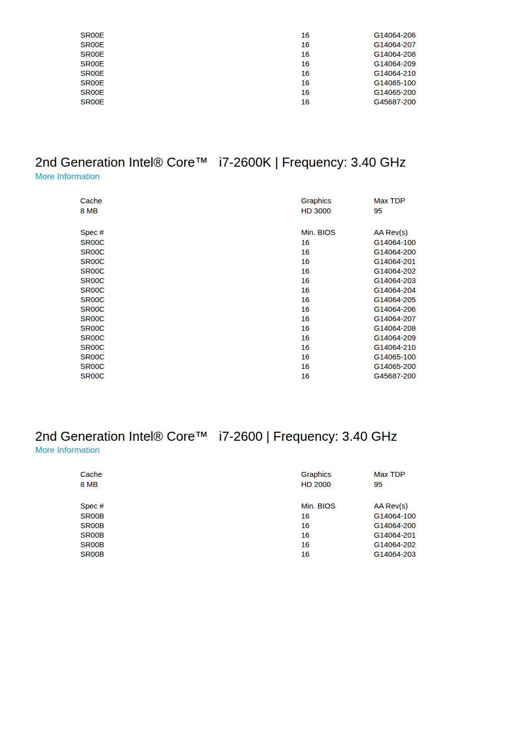| SR00E | 16 | G14064-206 |
| SR00E | 16 | G14064-207 |
| SR00E | 16 | G14064-208 |
| SR00E | 16 | G14064-209 |
| SR00E | 16 | G14064-210 |
| SR00E | 16 | G14065-100 |
| SR00E | 16 | G14065-200 |
| SR00E | 16 | G45687-200 |
2nd Generation Intel® Core™
i7-2600K | Frequency: 3.40 GHz
More Information
| Cache | Graphics | Max TDP |
| 8 MB | HD 3000 | 95 |
| Spec # | Min. BIOS | AA Rev(s) |
| SR00C | 16 | G14064-100 |
| SR00C | 16 | G14064-200 |
| SR00C | 16 | G14064-201 |
| SR00C | 16 | G14064-202 |
| SR00C | 16 | G14064-203 |
| SR00C | 16 | G14064-204 |
| SR00C | 16 | G14064-205 |
| SR00C | 16 | G14064-206 |
| SR00C | 16 | G14064-207 |
| SR00C | 16 | G14064-208 |
| SR00C | 16 | G14064-209 |
| SR00C | 16 | G14064-210 |
| SR00C | 16 | G14065-100 |
| SR00C | 16 | G14065-200 |
| SR00C | 16 | G45687-200 |
2nd Generation Intel® Core™
i7-2600 | Frequency: 3.40 GHz
More Information
| Cache | Graphics | Max TDP |
| 8 MB | HD 2000 | 95 |
| Spec # | Min. BIOS | AA Rev(s) |
| SR00B | 16 | G14064-100 |
| SR00B | 16 | G14064-200 |
| SR00B | 16 | G14064-201 |
| SR00B | 16 | G14064-202 |
| SR00B | 16 | G14064-203 |